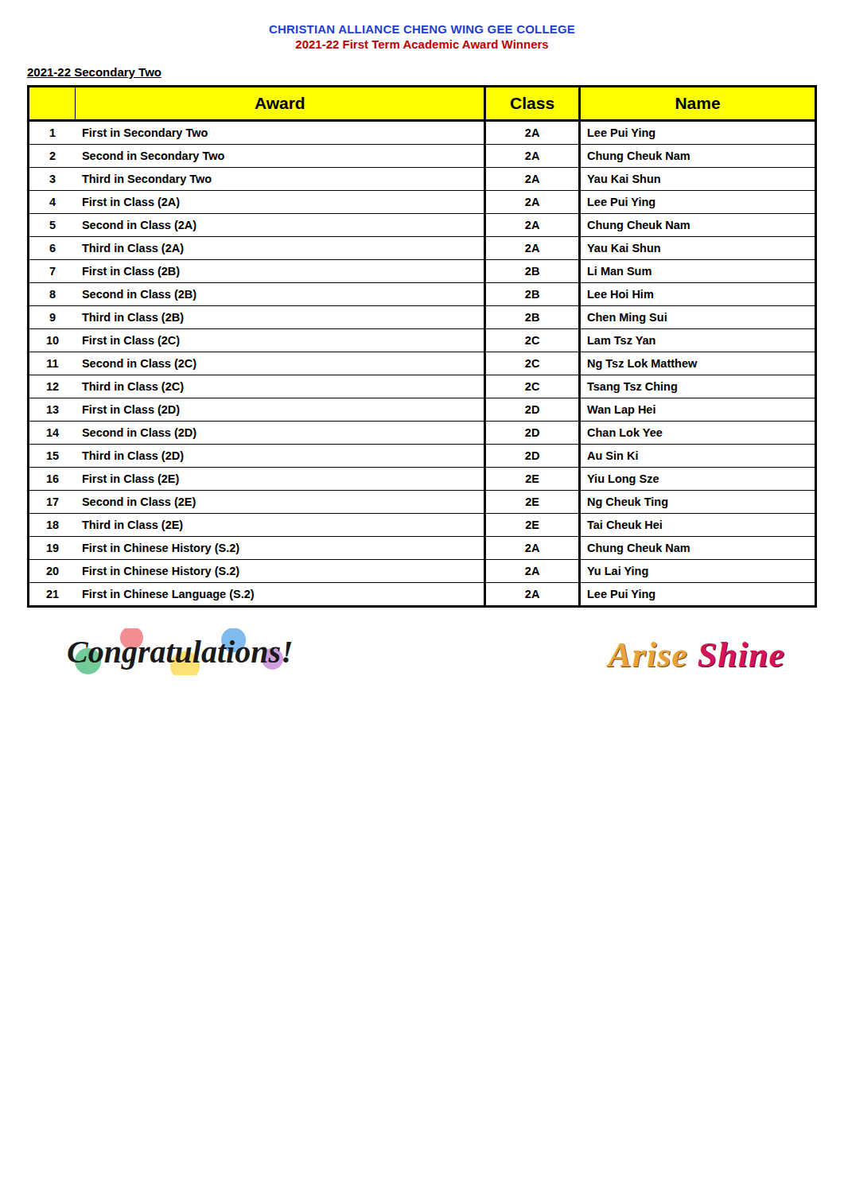CHRISTIAN ALLIANCE CHENG WING GEE COLLEGE
2021-22 First Term Academic Award Winners
2021-22 Secondary Two
| | Award | Class | Name |
| --- | --- | --- | --- |
| 1 | First in Secondary Two | 2A | Lee Pui Ying |
| 2 | Second in Secondary Two | 2A | Chung Cheuk Nam |
| 3 | Third in Secondary Two | 2A | Yau Kai Shun |
| 4 | First in Class (2A) | 2A | Lee Pui Ying |
| 5 | Second in Class (2A) | 2A | Chung Cheuk Nam |
| 6 | Third in Class (2A) | 2A | Yau Kai Shun |
| 7 | First in Class (2B) | 2B | Li Man Sum |
| 8 | Second in Class (2B) | 2B | Lee Hoi Him |
| 9 | Third in Class (2B) | 2B | Chen Ming Sui |
| 10 | First in Class (2C) | 2C | Lam Tsz Yan |
| 11 | Second in Class (2C) | 2C | Ng Tsz Lok Matthew |
| 12 | Third in Class (2C) | 2C | Tsang Tsz Ching |
| 13 | First in Class (2D) | 2D | Wan Lap Hei |
| 14 | Second in Class (2D) | 2D | Chan Lok Yee |
| 15 | Third in Class (2D) | 2D | Au Sin Ki |
| 16 | First in Class (2E) | 2E | Yiu Long Sze |
| 17 | Second in Class (2E) | 2E | Ng Cheuk Ting |
| 18 | Third in Class (2E) | 2E | Tai Cheuk Hei |
| 19 | First in Chinese History (S.2) | 2A | Chung Cheuk Nam |
| 20 | First in Chinese History (S.2) | 2A | Yu Lai Ying |
| 21 | First in Chinese Language (S.2) | 2A | Lee Pui Ying |
Congratulations!
Arise Shine